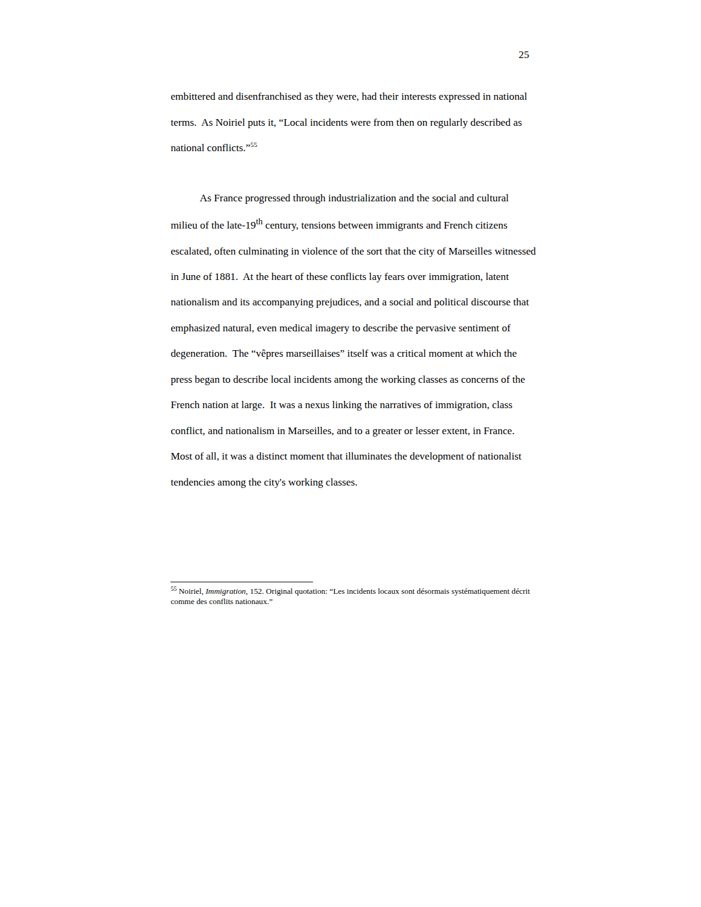25
embittered and disenfranchised as they were, had their interests expressed in national terms. As Noiriel puts it, “Local incidents were from then on regularly described as national conflicts.”55
As France progressed through industrialization and the social and cultural milieu of the late-19th century, tensions between immigrants and French citizens escalated, often culminating in violence of the sort that the city of Marseilles witnessed in June of 1881. At the heart of these conflicts lay fears over immigration, latent nationalism and its accompanying prejudices, and a social and political discourse that emphasized natural, even medical imagery to describe the pervasive sentiment of degeneration. The “vêpres marseillaises” itself was a critical moment at which the press began to describe local incidents among the working classes as concerns of the French nation at large. It was a nexus linking the narratives of immigration, class conflict, and nationalism in Marseilles, and to a greater or lesser extent, in France. Most of all, it was a distinct moment that illuminates the development of nationalist tendencies among the city's working classes.
55 Noiriel, Immigration, 152. Original quotation: “Les incidents locaux sont désormais systématiquement décrit comme des conflits nationaux.”